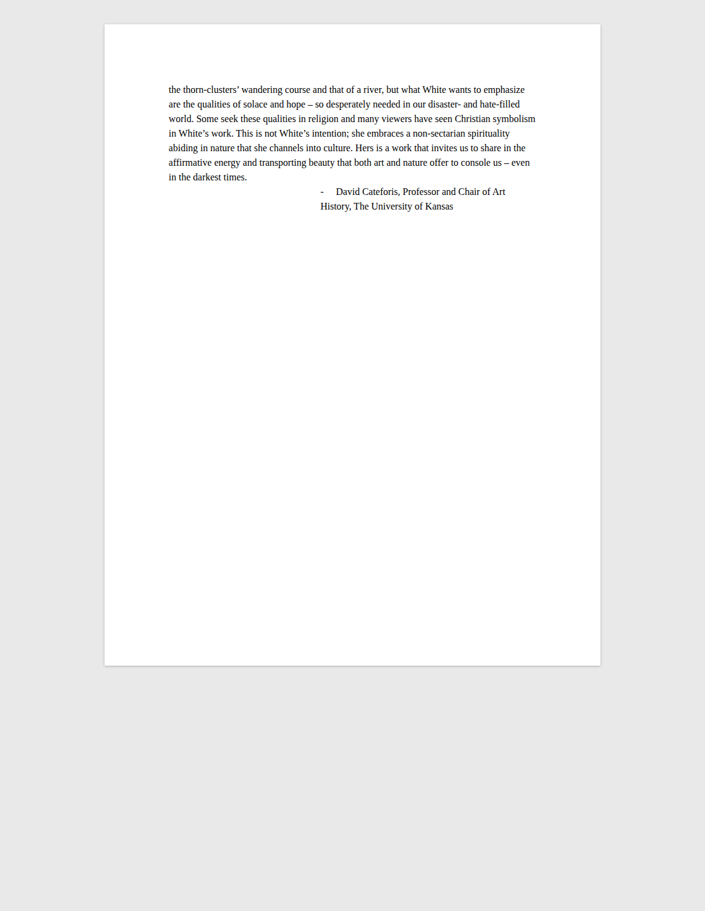the thorn-clusters’ wandering course and that of a river, but what White wants to emphasize are the qualities of solace and hope – so desperately needed in our disaster- and hate-filled world. Some seek these qualities in religion and many viewers have seen Christian symbolism in White’s work. This is not White’s intention; she embraces a non-sectarian spirituality abiding in nature that she channels into culture. Hers is a work that invites us to share in the affirmative energy and transporting beauty that both art and nature offer to console us – even in the darkest times.
-David Cateforis, Professor and Chair of Art History, The University of Kansas